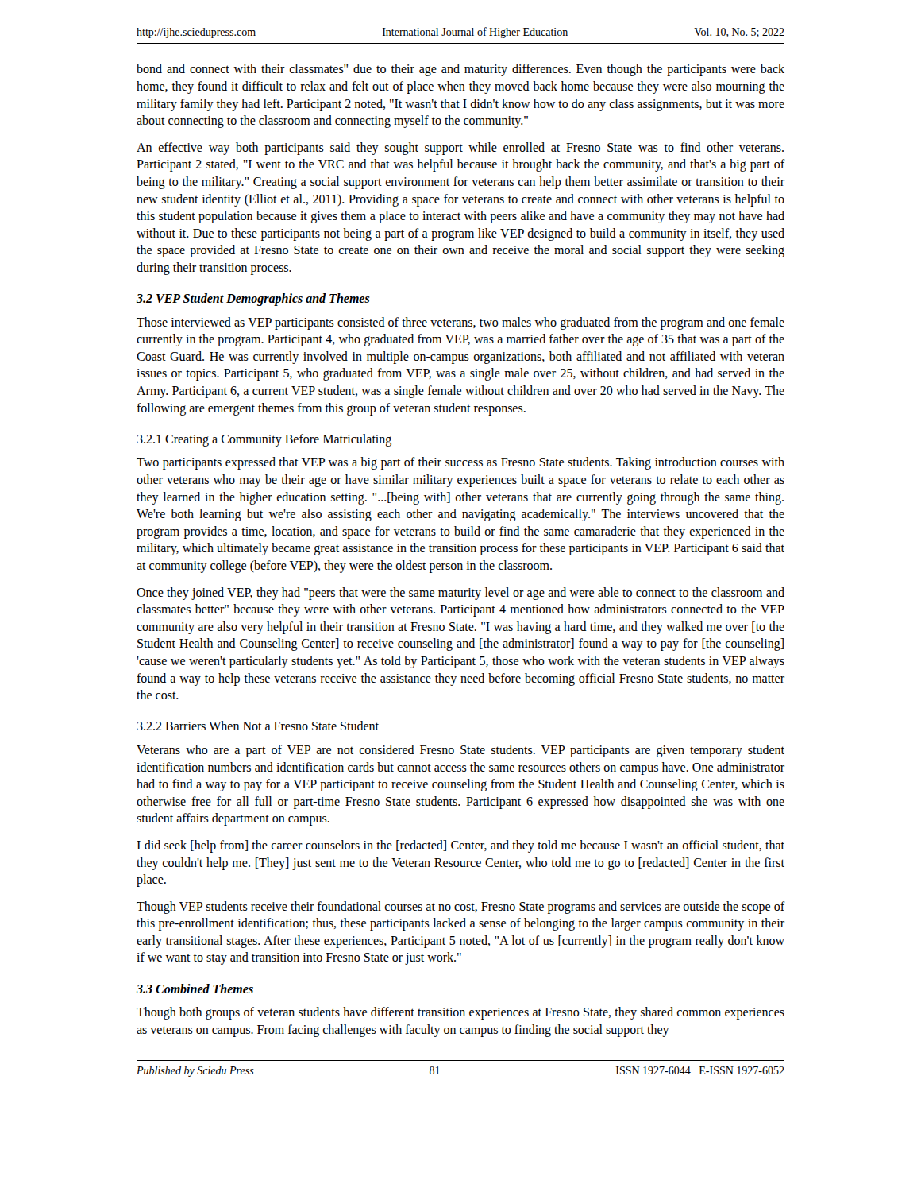http://ijhe.sciedupress.com International Journal of Higher Education Vol. 10, No. 5; 2022
bond and connect with their classmates" due to their age and maturity differences. Even though the participants were back home, they found it difficult to relax and felt out of place when they moved back home because they were also mourning the military family they had left. Participant 2 noted, "It wasn't that I didn't know how to do any class assignments, but it was more about connecting to the classroom and connecting myself to the community."
An effective way both participants said they sought support while enrolled at Fresno State was to find other veterans. Participant 2 stated, "I went to the VRC and that was helpful because it brought back the community, and that's a big part of being to the military." Creating a social support environment for veterans can help them better assimilate or transition to their new student identity (Elliot et al., 2011). Providing a space for veterans to create and connect with other veterans is helpful to this student population because it gives them a place to interact with peers alike and have a community they may not have had without it. Due to these participants not being a part of a program like VEP designed to build a community in itself, they used the space provided at Fresno State to create one on their own and receive the moral and social support they were seeking during their transition process.
3.2 VEP Student Demographics and Themes
Those interviewed as VEP participants consisted of three veterans, two males who graduated from the program and one female currently in the program. Participant 4, who graduated from VEP, was a married father over the age of 35 that was a part of the Coast Guard. He was currently involved in multiple on-campus organizations, both affiliated and not affiliated with veteran issues or topics. Participant 5, who graduated from VEP, was a single male over 25, without children, and had served in the Army. Participant 6, a current VEP student, was a single female without children and over 20 who had served in the Navy. The following are emergent themes from this group of veteran student responses.
3.2.1 Creating a Community Before Matriculating
Two participants expressed that VEP was a big part of their success as Fresno State students. Taking introduction courses with other veterans who may be their age or have similar military experiences built a space for veterans to relate to each other as they learned in the higher education setting. "...[being with] other veterans that are currently going through the same thing. We're both learning but we're also assisting each other and navigating academically." The interviews uncovered that the program provides a time, location, and space for veterans to build or find the same camaraderie that they experienced in the military, which ultimately became great assistance in the transition process for these participants in VEP. Participant 6 said that at community college (before VEP), they were the oldest person in the classroom.
Once they joined VEP, they had "peers that were the same maturity level or age and were able to connect to the classroom and classmates better" because they were with other veterans. Participant 4 mentioned how administrators connected to the VEP community are also very helpful in their transition at Fresno State. "I was having a hard time, and they walked me over [to the Student Health and Counseling Center] to receive counseling and [the administrator] found a way to pay for [the counseling] 'cause we weren't particularly students yet." As told by Participant 5, those who work with the veteran students in VEP always found a way to help these veterans receive the assistance they need before becoming official Fresno State students, no matter the cost.
3.2.2 Barriers When Not a Fresno State Student
Veterans who are a part of VEP are not considered Fresno State students. VEP participants are given temporary student identification numbers and identification cards but cannot access the same resources others on campus have. One administrator had to find a way to pay for a VEP participant to receive counseling from the Student Health and Counseling Center, which is otherwise free for all full or part-time Fresno State students. Participant 6 expressed how disappointed she was with one student affairs department on campus.
I did seek [help from] the career counselors in the [redacted] Center, and they told me because I wasn't an official student, that they couldn't help me. [They] just sent me to the Veteran Resource Center, who told me to go to [redacted] Center in the first place.
Though VEP students receive their foundational courses at no cost, Fresno State programs and services are outside the scope of this pre-enrollment identification; thus, these participants lacked a sense of belonging to the larger campus community in their early transitional stages. After these experiences, Participant 5 noted, "A lot of us [currently] in the program really don't know if we want to stay and transition into Fresno State or just work."
3.3 Combined Themes
Though both groups of veteran students have different transition experiences at Fresno State, they shared common experiences as veterans on campus. From facing challenges with faculty on campus to finding the social support they
Published by Sciedu Press 81 ISSN 1927-6044 E-ISSN 1927-6052